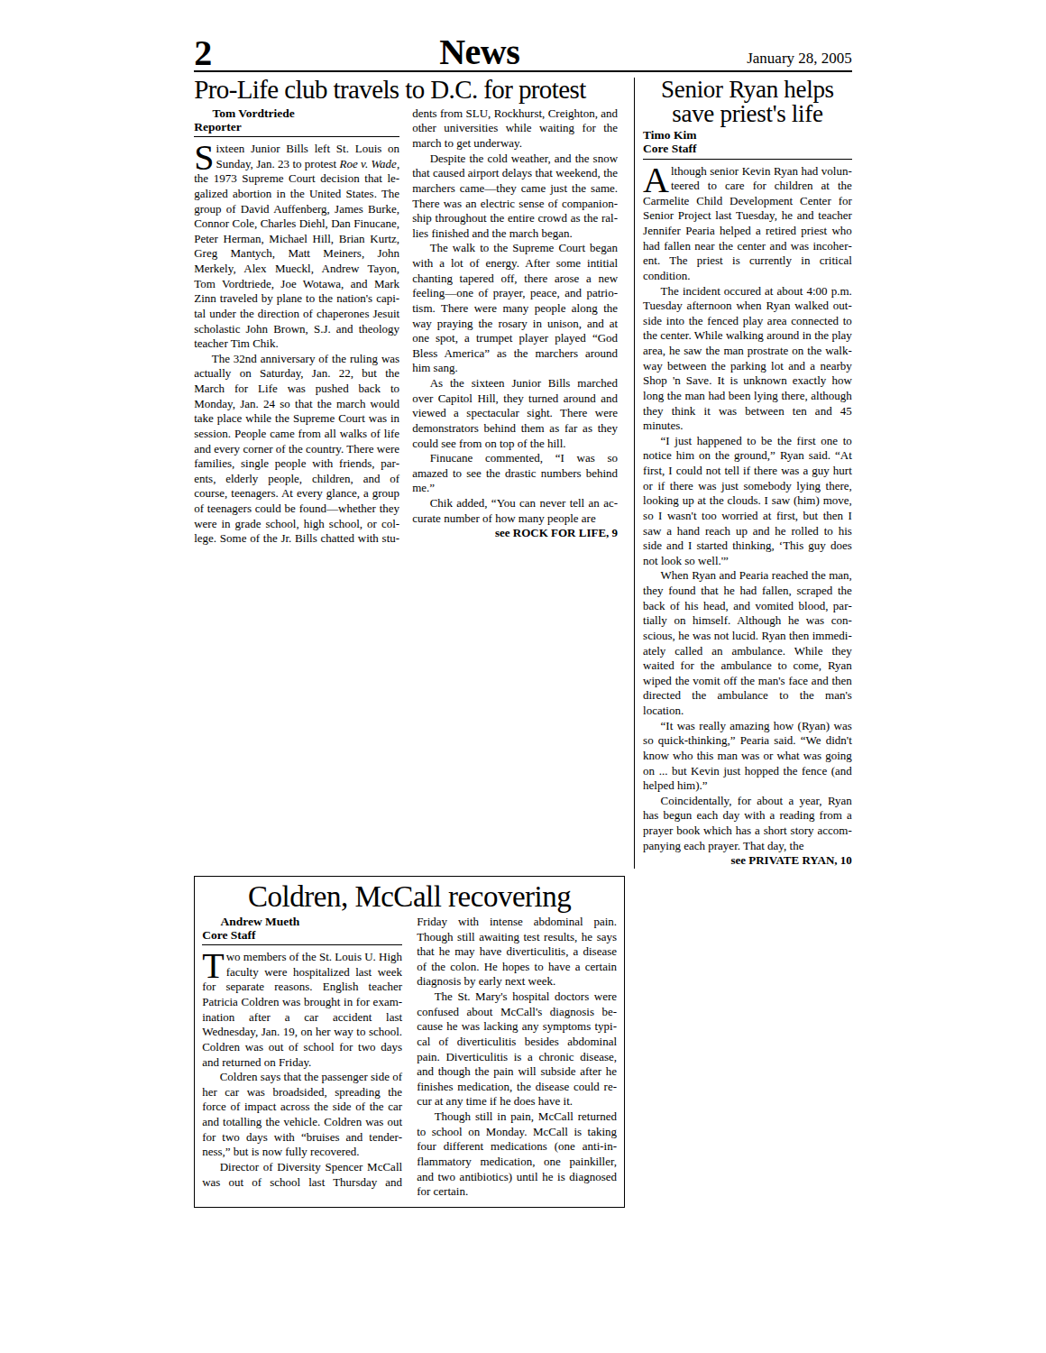2
News
January 28, 2005
Pro-Life club travels to D.C. for protest
Tom Vordtriede
Reporter
Sixteen Junior Bills left St. Louis on Sunday, Jan. 23 to protest Roe v. Wade, the 1973 Supreme Court decision that legalized abortion in the United States. The group of David Auffenberg, James Burke, Connor Cole, Charles Diehl, Dan Finucane, Peter Herman, Michael Hill, Brian Kurtz, Greg Mantych, Matt Meiners, John Merkely, Alex Mueckl, Andrew Tayon, Tom Vordtriede, Joe Wotawa, and Mark Zinn traveled by plane to the nation's capital under the direction of chaperones Jesuit scholastic John Brown, S.J. and theology teacher Tim Chik.
The 32nd anniversary of the ruling was actually on Saturday, Jan. 22, but the March for Life was pushed back to Monday, Jan. 24 so that the march would take place while the Supreme Court was in session. People came from all walks of life and every corner of the country. There were families, single people with friends, parents, elderly people, children, and of course, teenagers. At every glance, a group of teenagers could be found—whether they were in grade school, high school, or college. Some of the Jr. Bills chatted with students from SLU, Rockhurst, Creighton, and other universities while waiting for the march to get underway.
Despite the cold weather, and the snow that caused airport delays that weekend, the marchers came—they came just the same. There was an electric sense of companionship throughout the entire crowd as the rallies finished and the march began.
The walk to the Supreme Court began with a lot of energy. After some intitial chanting tapered off, there arose a new feeling—one of prayer, peace, and patriotism. There were many people along the way praying the rosary in unison, and at one spot, a trumpet player played “God Bless America” as the marchers around him sang.
As the sixteen Junior Bills marched over Capitol Hill, they turned around and viewed a spectacular sight. There were demonstrators behind them as far as they could see from on top of the hill.
Finucane commented, “I was so amazed to see the drastic numbers behind me.”
Chik added, “You can never tell an accurate number of how many people are
see ROCK FOR LIFE, 9
Senior Ryan helps save priest's life
Timo Kim
Core Staff
Although senior Kevin Ryan had volunteered to care for children at the Carmelite Child Development Center for Senior Project last Tuesday, he and teacher Jennifer Pearia helped a retired priest who had fallen near the center and was incoherent. The priest is currently in critical condition.
The incident occured at about 4:00 p.m. Tuesday afternoon when Ryan walked outside into the fenced play area connected to the center. While walking around in the play area, he saw the man prostrate on the walkway between the parking lot and a nearby Shop 'n Save. It is unknown exactly how long the man had been lying there, although they think it was between ten and 45 minutes.
“I just happened to be the first one to notice him on the ground,” Ryan said. “At first, I could not tell if there was a guy hurt or if there was just somebody lying there, looking up at the clouds. I saw (him) move, so I wasn't too worried at first, but then I saw a hand reach up and he rolled to his side and I started thinking, ‘This guy does not look so well.'”
When Ryan and Pearia reached the man, they found that he had fallen, scraped the back of his head, and vomited blood, partially on himself. Although he was conscious, he was not lucid. Ryan then immediately called an ambulance. While they waited for the ambulance to come, Ryan wiped the vomit off the man's face and then directed the ambulance to the man's location.
“It was really amazing how (Ryan) was so quick-thinking,” Pearia said. “We didn't know who this man was or what was going on ... but Kevin just hopped the fence (and helped him).”
Coincidentally, for about a year, Ryan has begun each day with a reading from a prayer book which has a short story accompanying each prayer. That day, the
see PRIVATE RYAN, 10
Coldren, McCall recovering
Andrew Mueth
Core Staff
Two members of the St. Louis U. High faculty were hospitalized last week for separate reasons. English teacher Patricia Coldren was brought in for examination after a car accident last Wednesday, Jan. 19, on her way to school. Coldren was out of school for two days and returned on Friday.
Coldren says that the passenger side of her car was broadsided, spreading the force of impact across the side of the car and totalling the vehicle. Coldren was out for two days with “bruises and tenderness,” but is now fully recovered.
Director of Diversity Spencer McCall was out of school last Thursday and Friday with intense abdominal pain. Though still awaiting test results, he says that he may have diverticulitis, a disease of the colon. He hopes to have a certain diagnosis by early next week.
The St. Mary's hospital doctors were confused about McCall's diagnosis because he was lacking any symptoms typical of diverticulitis besides abdominal pain. Diverticulitis is a chronic disease, and though the pain will subside after he finishes medication, the disease could recur at any time if he does have it.
Though still in pain, McCall returned to school on Monday. McCall is taking four different medications (one anti-inflammatory medication, one painkiller, and two antibiotics) until he is diagnosed for certain.